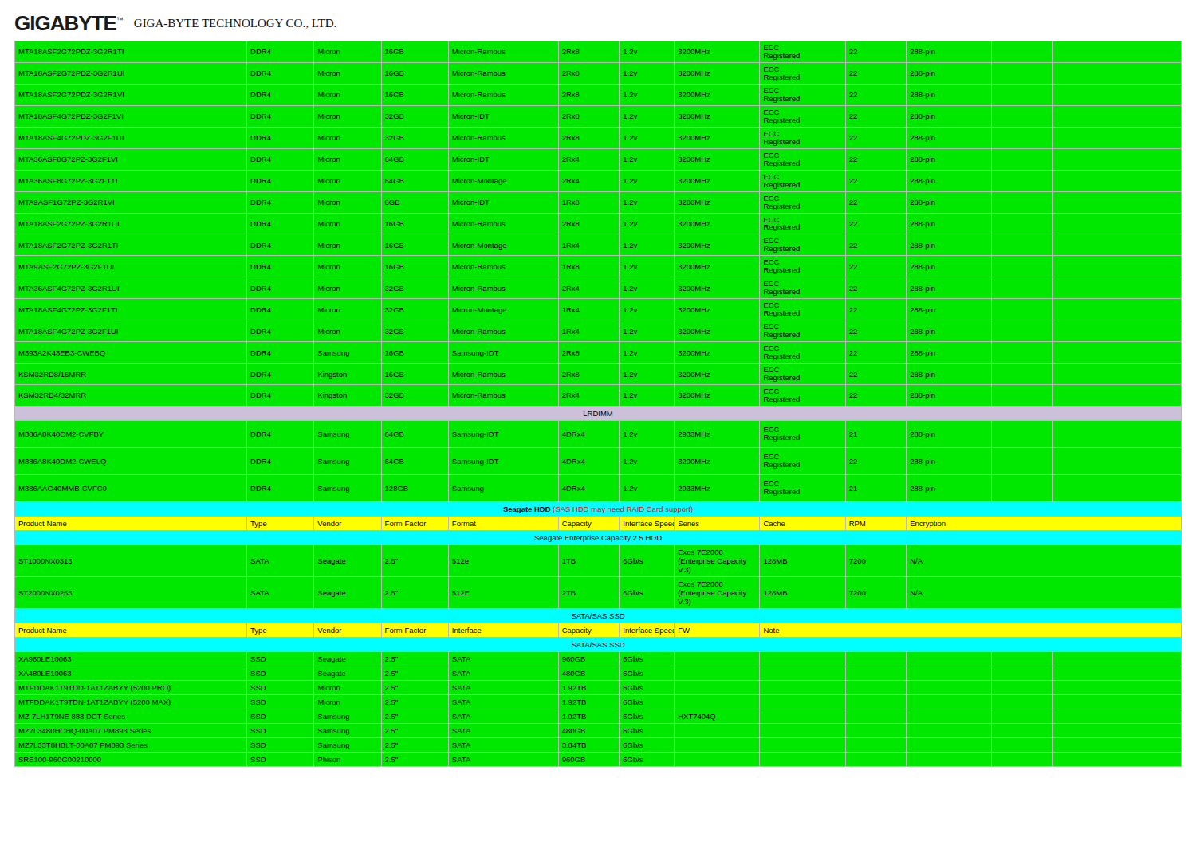GIGABYTE™
GIGA-BYTE TECHNOLOGY CO., LTD.
| MTA18ASF2G72PDZ-3G2R1TI | DDR4 | Micron | 16GB | Micron-Rambus | 2Rx8 | 1.2v | 3200MHz | ECC Registered | 22 | 288-pin | | |
| MTA18ASF2G72PDZ-3G2R1UI | DDR4 | Micron | 16GB | Micron-Rambus | 2Rx8 | 1.2v | 3200MHz | ECC Registered | 22 | 288-pin | | |
| MTA18ASF2G72PDZ-3G2R1VI | DDR4 | Micron | 16GB | Micron-Rambus | 2Rx8 | 1.2v | 3200MHz | ECC Registered | 22 | 288-pin | | |
| MTA18ASF4G72PDZ-3G2F1VI | DDR4 | Micron | 32GB | Micron-IDT | 2Rx8 | 1.2v | 3200MHz | ECC Registered | 22 | 288-pin | | |
| MTA18ASF4G72PDZ-3G2F1UI | DDR4 | Micron | 32GB | Micron-Rambus | 2Rx8 | 1.2v | 3200MHz | ECC Registered | 22 | 288-pin | | |
| MTA36ASF8G72PZ-3G2F1VI | DDR4 | Micron | 64GB | Micron-IDT | 2Rx4 | 1.2v | 3200MHz | ECC Registered | 22 | 288-pin | | |
| MTA36ASF8G72PZ-3G2F1TI | DDR4 | Micron | 64GB | Micron-Montage | 2Rx4 | 1.2v | 3200MHz | ECC Registered | 22 | 288-pin | | |
| MTA9ASF1G72PZ-3G2R1VI | DDR4 | Micron | 8GB | Micron-IDT | 1Rx8 | 1.2v | 3200MHz | ECC Registered | 22 | 288-pin | | |
| MTA18ASF2G72PZ-3G2R1UI | DDR4 | Micron | 16GB | Micron-Rambus | 2Rx8 | 1.2v | 3200MHz | ECC Registered | 22 | 288-pin | | |
| MTA18ASF2G72PZ-3G2R1TI | DDR4 | Micron | 16GB | Micron-Montage | 1Rx4 | 1.2v | 3200MHz | ECC Registered | 22 | 288-pin | | |
| MTA9ASF2G72PZ-3G2F1UI | DDR4 | Micron | 16GB | Micron-Rambus | 1Rx8 | 1.2v | 3200MHz | ECC Registered | 22 | 288-pin | | |
| MTA36ASF4G72PZ-3G2R1UI | DDR4 | Micron | 32GB | Micron-Rambus | 2Rx4 | 1.2v | 3200MHz | ECC Registered | 22 | 288-pin | | |
| MTA18ASF4G72PZ-3G2F1TI | DDR4 | Micron | 32GB | Micron-Montage | 1Rx4 | 1.2v | 3200MHz | ECC Registered | 22 | 288-pin | | |
| MTA18ASF4G72PZ-3G2F1UI | DDR4 | Micron | 32GB | Micron-Rambus | 1Rx4 | 1.2v | 3200MHz | ECC Registered | 22 | 288-pin | | |
| M393A2K43EB3-CWEBQ | DDR4 | Samsung | 16GB | Samsung-IDT | 2Rx8 | 1.2v | 3200MHz | ECC Registered | 22 | 288-pin | | |
| KSM32RD8/16MRR | DDR4 | Kingston | 16GB | Micron-Rambus | 2Rx8 | 1.2v | 3200MHz | ECC Registered | 22 | 288-pin | | |
| KSM32RD4/32MRR | DDR4 | Kingston | 32GB | Micron-Rambus | 2Rx4 | 1.2v | 3200MHz | ECC Registered | 22 | 288-pin | | |
| LRDIMM |
| M386A8K40CM2-CVFBY | DDR4 | Samsung | 64GB | Samsung-IDT | 4DRx4 | 1.2v | 2933MHz | ECC Registered | 21 | 288-pin | | |
| M386A8K40DM2-CWELQ | DDR4 | Samsung | 64GB | Samsung-IDT | 4DRx4 | 1.2v | 3200MHz | ECC Registered | 22 | 288-pin | | |
| M386AAG40MMB-CVFC0 | DDR4 | Samsung | 128GB | Samsung | 4DRx4 | 1.2v | 2933MHz | ECC Registered | 21 | 288-pin | | |
| Seagate HDD (SAS HDD may need RAID Card support) |
| Product Name | Type | Vendor | Form Factor | Format | Capacity | Interface Speed | Series | Cache | RPM | Encryption |
| Seagate Enterprise Capacity 2.5 HDD |
| ST1000NX0313 | SATA | Seagate | 2.5" | 512e | 1TB | 6Gb/s | Exos 7E2000 (Enterprise Capacity V.3) | 128MB | 7200 | N/A |
| ST2000NX0253 | SATA | Seagate | 2.5" | 512E | 2TB | 6Gb/s | Exos 7E2000 (Enterprise Capacity V.3) | 128MB | 7200 | N/A |
| SATA/SAS SSD |
| Product Name | Type | Vendor | Form Factor | Interface | Capacity | Interface Speed | FW | Note |
| SATA/SAS SSD |
| XA960LE10063 | SSD | Seagate | 2.5" | SATA | 960GB | 6Gb/s | | | | | | |
| XA480LE10063 | SSD | Seagate | 2.5" | SATA | 480GB | 6Gb/s | | | | | | |
| MTFDDAK1T9TDD-1AT1ZABYY (5200 PRO) | SSD | Micron | 2.5" | SATA | 1.92TB | 6Gb/s | | | | | | |
| MTFDDAK1T9TDN-1AT1ZABYY (5200 MAX) | SSD | Micron | 2.5" | SATA | 1.92TB | 6Gb/s | | | | | | |
| MZ-7LH1T9NE 883 DCT Series | SSD | Samsung | 2.5" | SATA | 1.92TB | 6Gb/s | HXT7404Q | | | | | |
| MZ7L3480HCHQ-00A07 PM893 Series | SSD | Samsung | 2.5" | SATA | 480GB | 6Gb/s | | | | | | |
| MZ7L33T8HBLT-00A07 PM893 Series | SSD | Samsung | 2.5" | SATA | 3.84TB | 6Gb/s | | | | | | |
| SRE100-960G00210000 | SSD | Phison | 2.5" | SATA | 960GB | 6Gb/s | | | | | | |